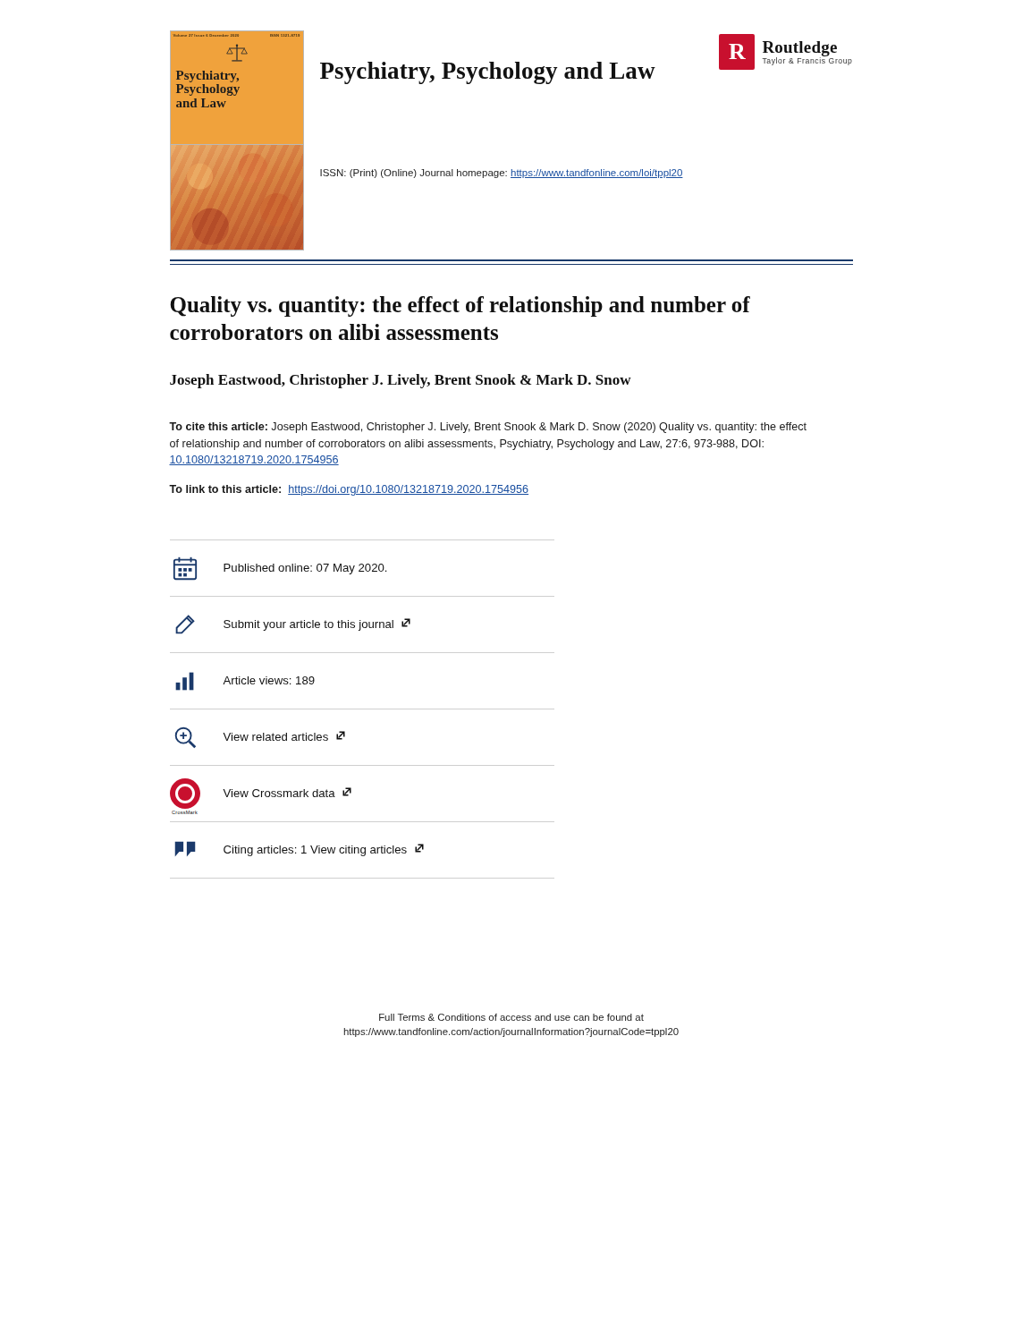Volume 27 Issue 6 December 2020 ISSN 1321-8719
Psychiatry,
Psychology
and Law
Psychiatry, Psychology and Law
ISSN: (Print) (Online) Journal homepage: https://www.tandfonline.com/loi/tppl20
R
Routledge
Taylor & Francis Group
Quality vs. quantity: the effect of relationship and number of corroborators on alibi assessments
Joseph Eastwood, Christopher J. Lively, Brent Snook & Mark D. Snow
To cite this article: Joseph Eastwood, Christopher J. Lively, Brent Snook & Mark D. Snow (2020) Quality vs. quantity: the effect of relationship and number of corroborators on alibi assessments, Psychiatry, Psychology and Law, 27:6, 973-988, DOI: 10.1080/13218719.2020.1754956
To link to this article: https://doi.org/10.1080/13218719.2020.1754956
Published online: 07 May 2020.
Submit your article to this journal
Article views: 189
View related articles
CrossMark
View Crossmark data
Citing articles: 1 View citing articles
Full Terms & Conditions of access and use can be found at
https://www.tandfonline.com/action/journalInformation?journalCode=tppl20